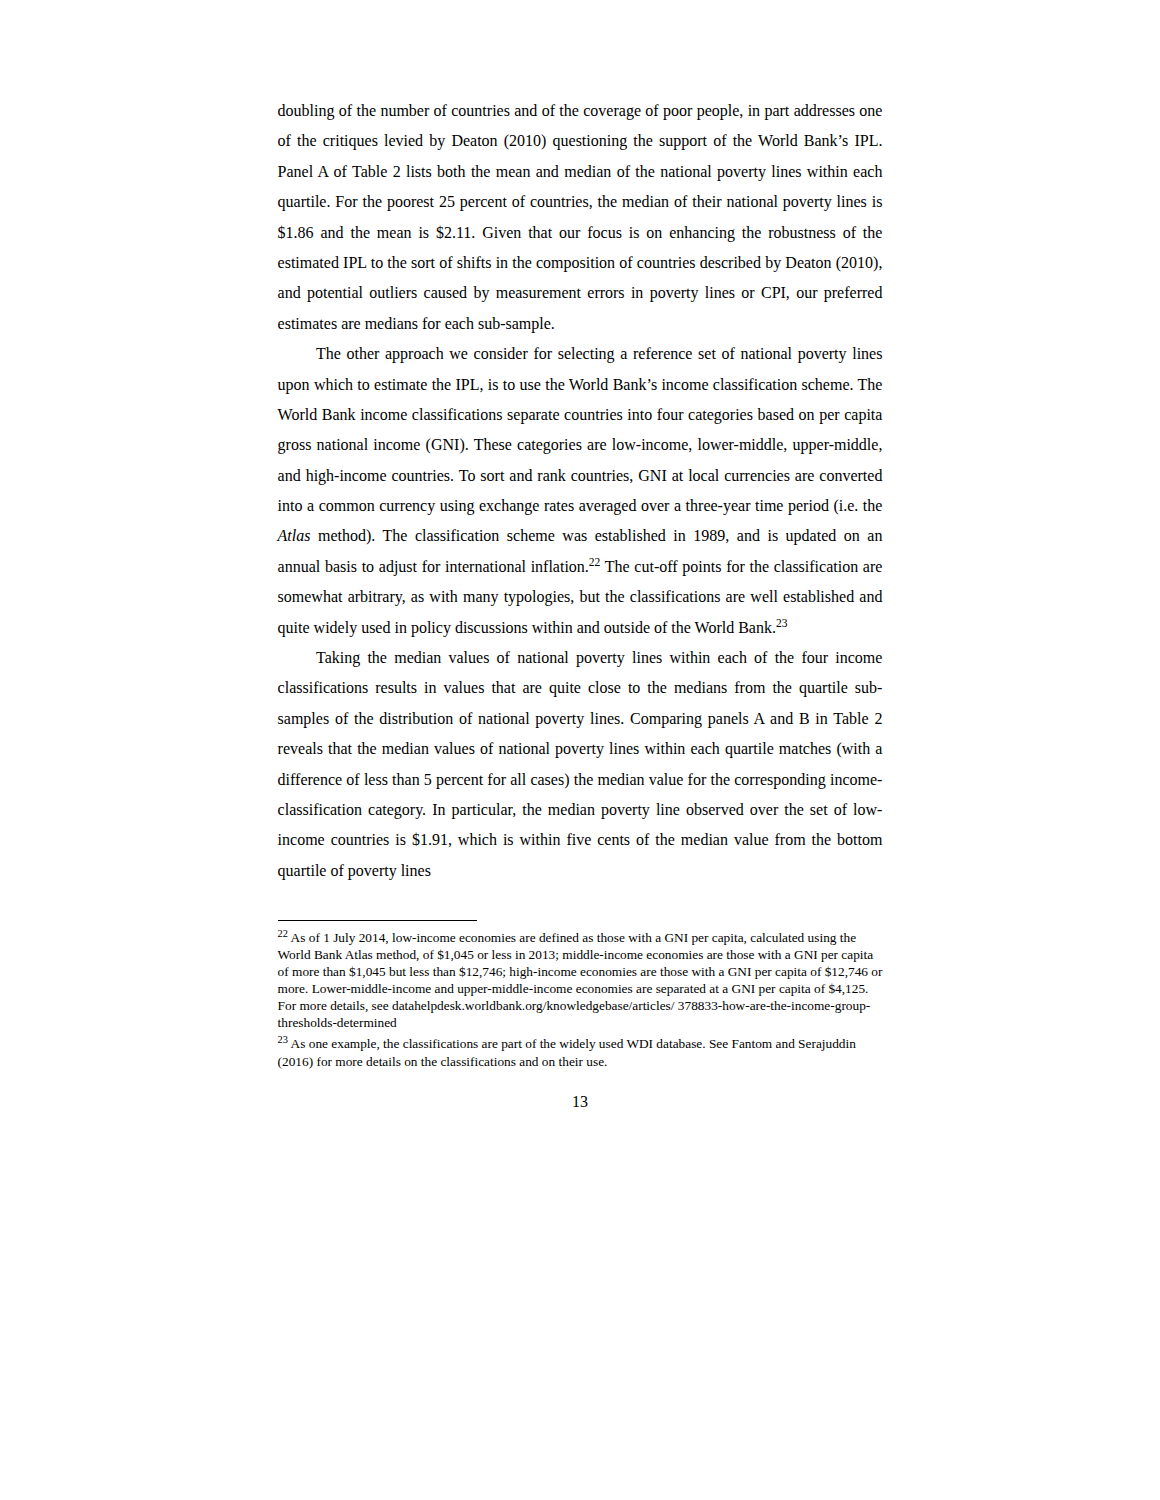doubling of the number of countries and of the coverage of poor people, in part addresses one of the critiques levied by Deaton (2010) questioning the support of the World Bank’s IPL. Panel A of Table 2 lists both the mean and median of the national poverty lines within each quartile. For the poorest 25 percent of countries, the median of their national poverty lines is $1.86 and the mean is $2.11. Given that our focus is on enhancing the robustness of the estimated IPL to the sort of shifts in the composition of countries described by Deaton (2010), and potential outliers caused by measurement errors in poverty lines or CPI, our preferred estimates are medians for each sub-sample.
The other approach we consider for selecting a reference set of national poverty lines upon which to estimate the IPL, is to use the World Bank’s income classification scheme. The World Bank income classifications separate countries into four categories based on per capita gross national income (GNI). These categories are low-income, lower-middle, upper-middle, and high-income countries. To sort and rank countries, GNI at local currencies are converted into a common currency using exchange rates averaged over a three-year time period (i.e. the Atlas method). The classification scheme was established in 1989, and is updated on an annual basis to adjust for international inflation.22 The cut-off points for the classification are somewhat arbitrary, as with many typologies, but the classifications are well established and quite widely used in policy discussions within and outside of the World Bank.23
Taking the median values of national poverty lines within each of the four income classifications results in values that are quite close to the medians from the quartile sub-samples of the distribution of national poverty lines. Comparing panels A and B in Table 2 reveals that the median values of national poverty lines within each quartile matches (with a difference of less than 5 percent for all cases) the median value for the corresponding income-classification category. In particular, the median poverty line observed over the set of low-income countries is $1.91, which is within five cents of the median value from the bottom quartile of poverty lines
22 As of 1 July 2014, low-income economies are defined as those with a GNI per capita, calculated using the World Bank Atlas method, of $1,045 or less in 2013; middle-income economies are those with a GNI per capita of more than $1,045 but less than $12,746; high-income economies are those with a GNI per capita of $12,746 or more. Lower-middle-income and upper-middle-income economies are separated at a GNI per capita of $4,125. For more details, see datahelpdesk.worldbank.org/knowledgebase/articles/ 378833-how-are-the-income-group-thresholds-determined
23 As one example, the classifications are part of the widely used WDI database. See Fantom and Serajuddin (2016) for more details on the classifications and on their use.
13